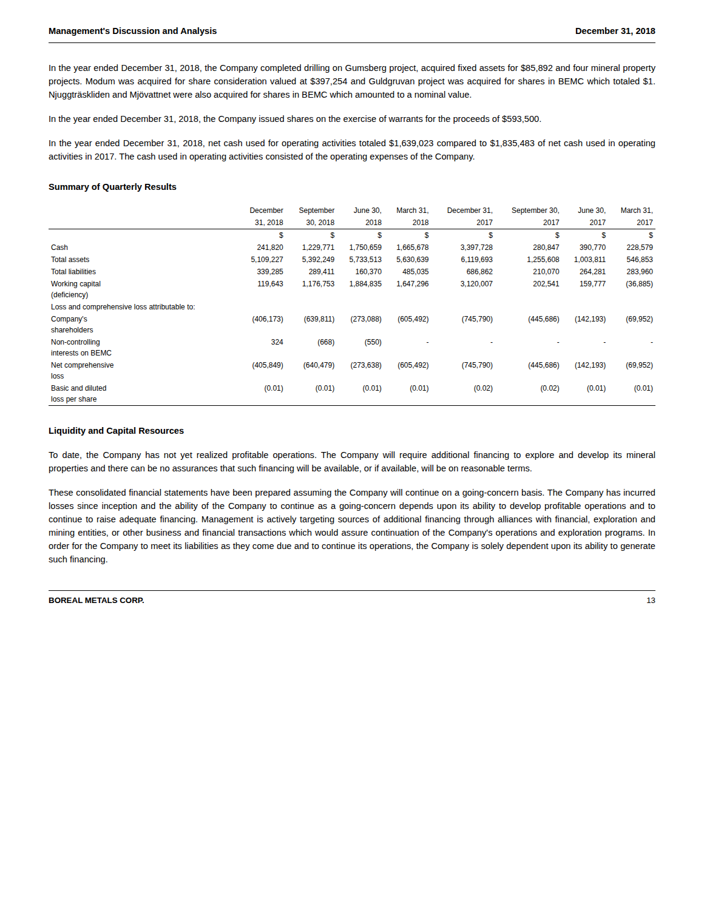Management's Discussion and Analysis December 31, 2018
In the year ended December 31, 2018, the Company completed drilling on Gumsberg project, acquired fixed assets for $85,892 and four mineral property projects. Modum was acquired for share consideration valued at $397,254 and Guldgruvan project was acquired for shares in BEMC which totaled $1. Njuggträskliden and Mjövattnet were also acquired for shares in BEMC which amounted to a nominal value.
In the year ended December 31, 2018, the Company issued shares on the exercise of warrants for the proceeds of $593,500.
In the year ended December 31, 2018, net cash used for operating activities totaled $1,639,023 compared to $1,835,483 of net cash used in operating activities in 2017. The cash used in operating activities consisted of the operating expenses of the Company.
Summary of Quarterly Results
| | December | September | June 30, | March 31, | December 31, | September 30, | June 30, | March 31, |
| --- | --- | --- | --- | --- | --- | --- | --- | --- |
| | 31, 2018 | 30, 2018 | 2018 | 2018 | 2017 | 2017 | 2017 | 2017 |
| | $ | $ | $ | $ | $ | $ | $ | $ |
| Cash | 241,820 | 1,229,771 | 1,750,659 | 1,665,678 | 3,397,728 | 280,847 | 390,770 | 228,579 |
| Total assets | 5,109,227 | 5,392,249 | 5,733,513 | 5,630,639 | 6,119,693 | 1,255,608 | 1,003,811 | 546,853 |
| Total liabilities | 339,285 | 289,411 | 160,370 | 485,035 | 686,862 | 210,070 | 264,281 | 283,960 |
| Working capital (deficiency) | 119,643 | 1,176,753 | 1,884,835 | 1,647,296 | 3,120,007 | 202,541 | 159,777 | (36,885) |
| Loss and comprehensive loss attributable to: | | | | | | | | |
| Company's shareholders | (406,173) | (639,811) | (273,088) | (605,492) | (745,790) | (445,686) | (142,193) | (69,952) |
| Non-controlling interests on BEMC | 324 | (668) | (550) | - | - | - | - | - |
| Net comprehensive loss | (405,849) | (640,479) | (273,638) | (605,492) | (745,790) | (445,686) | (142,193) | (69,952) |
| Basic and diluted loss per share | (0.01) | (0.01) | (0.01) | (0.01) | (0.02) | (0.02) | (0.01) | (0.01) |
Liquidity and Capital Resources
To date, the Company has not yet realized profitable operations. The Company will require additional financing to explore and develop its mineral properties and there can be no assurances that such financing will be available, or if available, will be on reasonable terms.
These consolidated financial statements have been prepared assuming the Company will continue on a going-concern basis. The Company has incurred losses since inception and the ability of the Company to continue as a going-concern depends upon its ability to develop profitable operations and to continue to raise adequate financing. Management is actively targeting sources of additional financing through alliances with financial, exploration and mining entities, or other business and financial transactions which would assure continuation of the Company's operations and exploration programs. In order for the Company to meet its liabilities as they come due and to continue its operations, the Company is solely dependent upon its ability to generate such financing.
BOREAL METALS CORP. 13